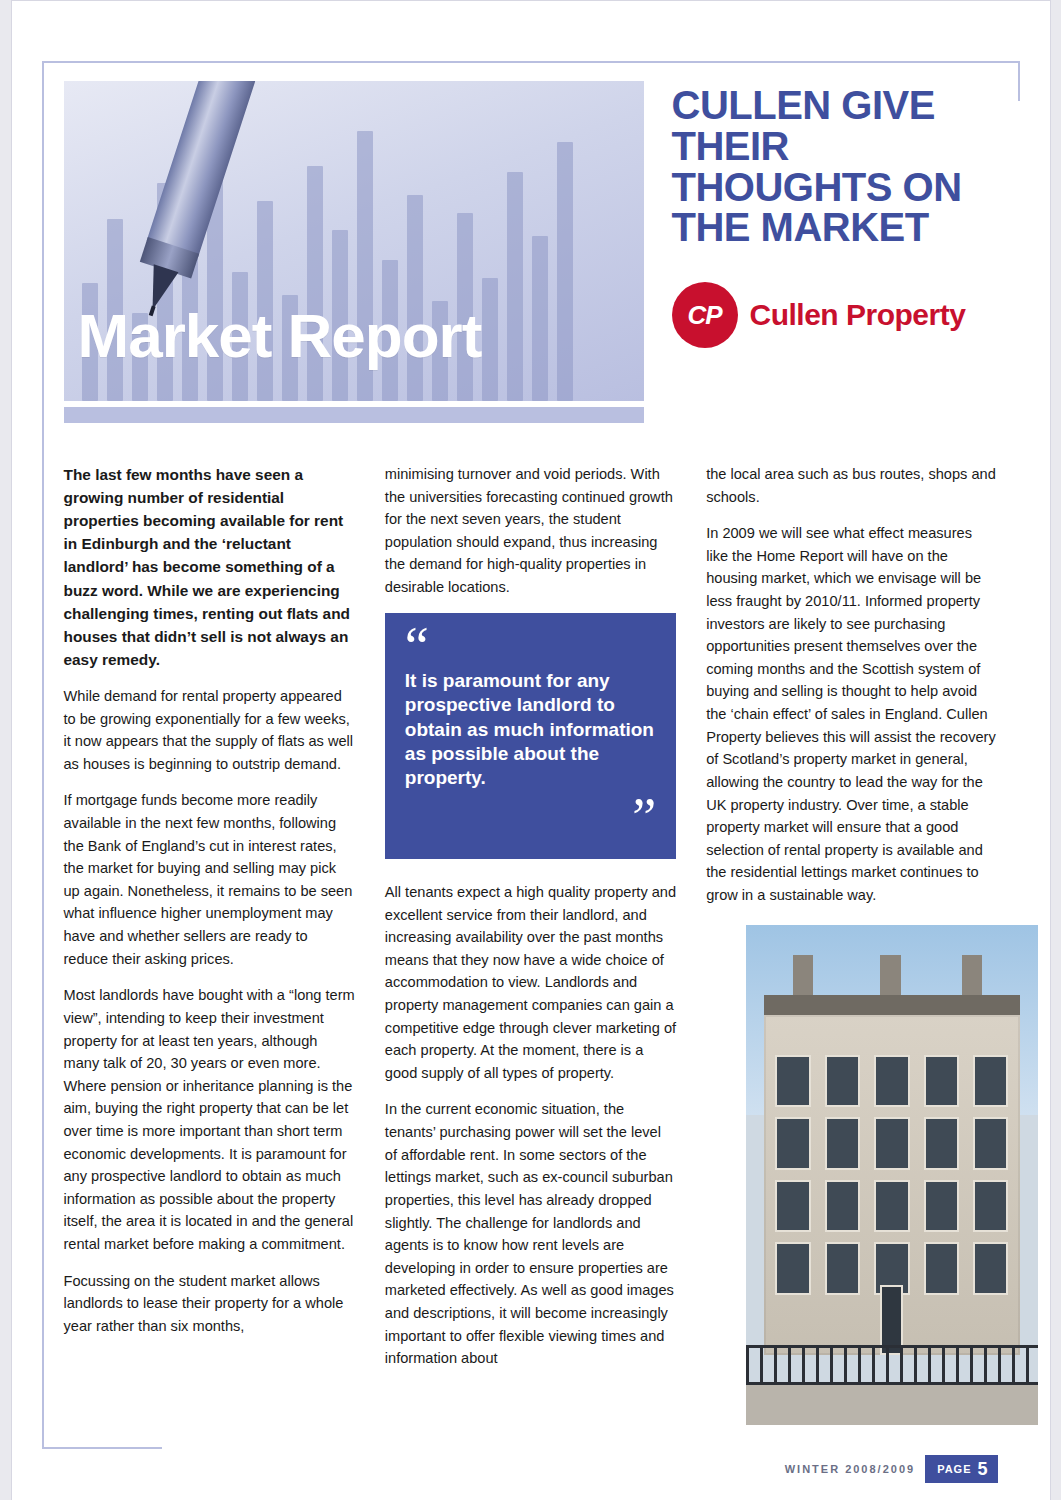Market Report
Cullen give their thoughts on the market
Cullen Property
The last few months have seen a growing number of residential properties becoming available for rent in Edinburgh and the ‘reluctant landlord’ has become something of a buzz word. While we are experiencing challenging times, renting out flats and houses that didn’t sell is not always an easy remedy.
While demand for rental property appeared to be growing exponentially for a few weeks, it now appears that the supply of flats as well as houses is beginning to outstrip demand.
If mortgage funds become more readily available in the next few months, following the Bank of England’s cut in interest rates, the market for buying and selling may pick up again. Nonetheless, it remains to be seen what influence higher unemployment may have and whether sellers are ready to reduce their asking prices.
Most landlords have bought with a “long term view”, intending to keep their investment property for at least ten years, although many talk of 20, 30 years or even more. Where pension or inheritance planning is the aim, buying the right property that can be let over time is more important than short term economic developments. It is paramount for any prospective landlord to obtain as much information as possible about the property itself, the area it is located in and the general rental market before making a commitment.
Focussing on the student market allows landlords to lease their property for a whole year rather than six months,
minimising turnover and void periods. With the universities forecasting continued growth for the next seven years, the student population should expand, thus increasing the demand for high-quality properties in desirable locations.
“
It is paramount for any prospective landlord to obtain as much information as possible about the property.
”
All tenants expect a high quality property and excellent service from their landlord, and increasing availability over the past months means that they now have a wide choice of accommodation to view. Landlords and property management companies can gain a competitive edge through clever marketing of each property. At the moment, there is a good supply of all types of property.
In the current economic situation, the tenants’ purchasing power will set the level of affordable rent. In some sectors of the lettings market, such as ex-council suburban properties, this level has already dropped slightly. The challenge for landlords and agents is to know how rent levels are developing in order to ensure properties are marketed effectively. As well as good images and descriptions, it will become increasingly important to offer flexible viewing times and information about
the local area such as bus routes, shops and schools.
In 2009 we will see what effect measures like the Home Report will have on the housing market, which we envisage will be less fraught by 2010/11. Informed property investors are likely to see purchasing opportunities present themselves over the coming months and the Scottish system of buying and selling is thought to help avoid the ‘chain effect’ of sales in England. Cullen Property believes this will assist the recovery of Scotland’s property market in general, allowing the country to lead the way for the UK property industry. Over time, a stable property market will ensure that a good selection of rental property is available and the residential lettings market continues to grow in a sustainable way.
WINTER 2008/2009 PAGE 5